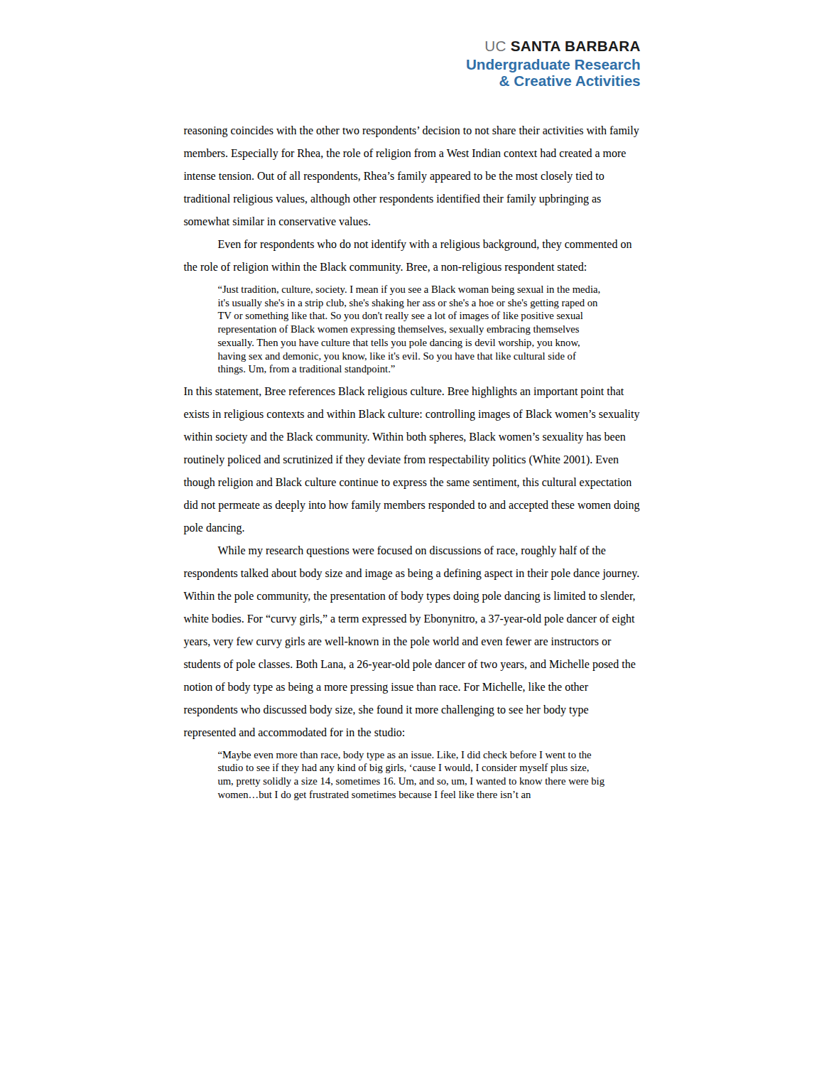UC SANTA BARBARA
Undergraduate Research
& Creative Activities
reasoning coincides with the other two respondents’ decision to not share their activities with family members. Especially for Rhea, the role of religion from a West Indian context had created a more intense tension. Out of all respondents, Rhea’s family appeared to be the most closely tied to traditional religious values, although other respondents identified their family upbringing as somewhat similar in conservative values.
Even for respondents who do not identify with a religious background, they commented on the role of religion within the Black community. Bree, a non-religious respondent stated:
“Just tradition, culture, society. I mean if you see a Black woman being sexual in the media, it's usually she's in a strip club, she's shaking her ass or she's a hoe or she's getting raped on TV or something like that. So you don't really see a lot of images of like positive sexual representation of Black women expressing themselves, sexually embracing themselves sexually. Then you have culture that tells you pole dancing is devil worship, you know, having sex and demonic, you know, like it's evil. So you have that like cultural side of things. Um, from a traditional standpoint.”
In this statement, Bree references Black religious culture. Bree highlights an important point that exists in religious contexts and within Black culture: controlling images of Black women’s sexuality within society and the Black community. Within both spheres, Black women’s sexuality has been routinely policed and scrutinized if they deviate from respectability politics (White 2001). Even though religion and Black culture continue to express the same sentiment, this cultural expectation did not permeate as deeply into how family members responded to and accepted these women doing pole dancing.
While my research questions were focused on discussions of race, roughly half of the respondents talked about body size and image as being a defining aspect in their pole dance journey. Within the pole community, the presentation of body types doing pole dancing is limited to slender, white bodies. For “curvy girls,” a term expressed by Ebonynitro, a 37-year-old pole dancer of eight years, very few curvy girls are well-known in the pole world and even fewer are instructors or students of pole classes. Both Lana, a 26-year-old pole dancer of two years, and Michelle posed the notion of body type as being a more pressing issue than race. For Michelle, like the other respondents who discussed body size, she found it more challenging to see her body type represented and accommodated for in the studio:
“Maybe even more than race, body type as an issue. Like, I did check before I went to the studio to see if they had any kind of big girls, ‘cause I would, I consider myself plus size, um, pretty solidly a size 14, sometimes 16. Um, and so, um, I wanted to know there were big women…but I do get frustrated sometimes because I feel like there isn’t an